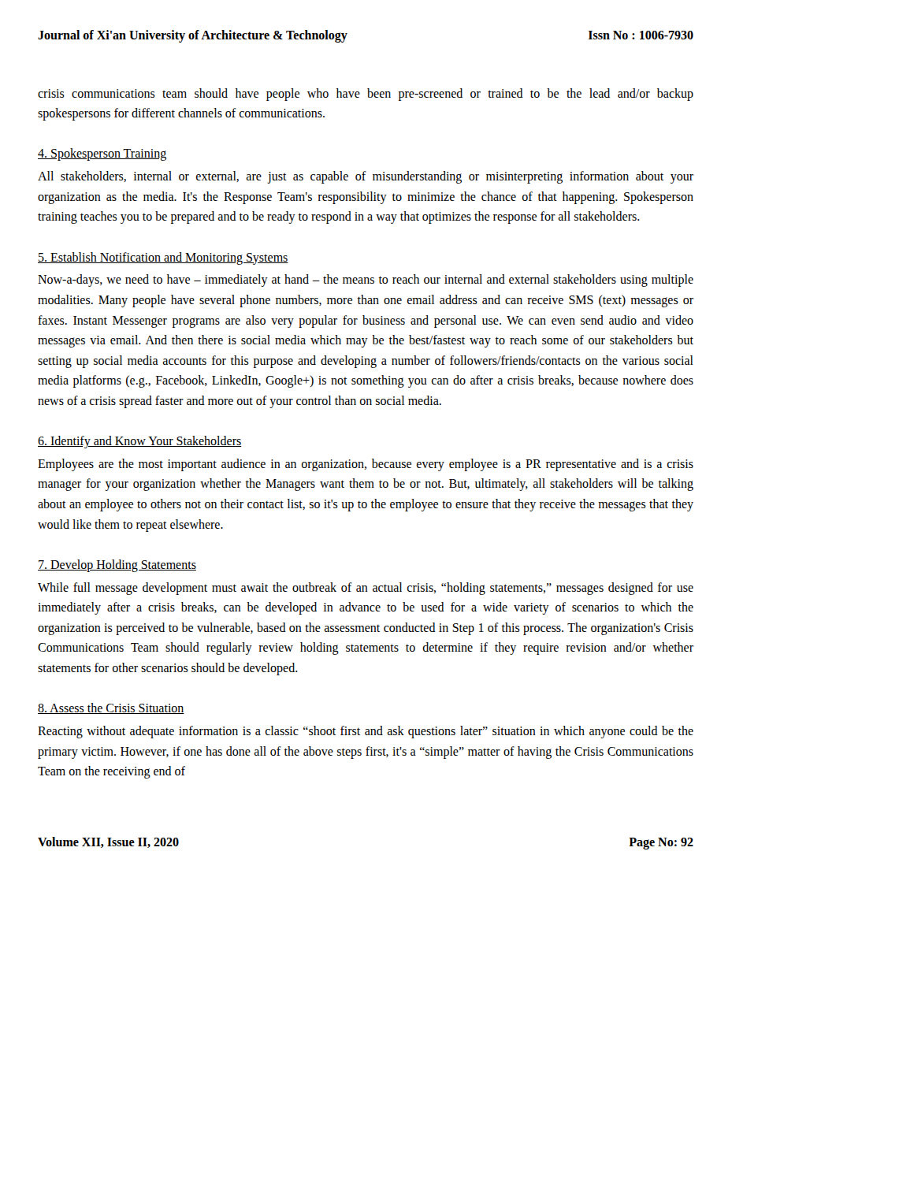Journal of Xi'an University of Architecture & Technology
Issn No : 1006-7930
crisis communications team should have people who have been pre-screened or trained to be the lead and/or backup spokespersons for different channels of communications.
4. Spokesperson Training
All stakeholders, internal or external, are just as capable of misunderstanding or misinterpreting information about your organization as the media. It's the Response Team's responsibility to minimize the chance of that happening. Spokesperson training teaches you to be prepared and to be ready to respond in a way that optimizes the response for all stakeholders.
5. Establish Notification and Monitoring Systems
Now-a-days, we need to have – immediately at hand – the means to reach our internal and external stakeholders using multiple modalities. Many people have several phone numbers, more than one email address and can receive SMS (text) messages or faxes. Instant Messenger programs are also very popular for business and personal use. We can even send audio and video messages via email. And then there is social media which may be the best/fastest way to reach some of our stakeholders but setting up social media accounts for this purpose and developing a number of followers/friends/contacts on the various social media platforms (e.g., Facebook, LinkedIn, Google+) is not something you can do after a crisis breaks, because nowhere does news of a crisis spread faster and more out of your control than on social media.
6. Identify and Know Your Stakeholders
Employees are the most important audience in an organization, because every employee is a PR representative and is a crisis manager for your organization whether the Managers want them to be or not. But, ultimately, all stakeholders will be talking about an employee to others not on their contact list, so it's up to the employee to ensure that they receive the messages that they would like them to repeat elsewhere.
7. Develop Holding Statements
While full message development must await the outbreak of an actual crisis, “holding statements,” messages designed for use immediately after a crisis breaks, can be developed in advance to be used for a wide variety of scenarios to which the organization is perceived to be vulnerable, based on the assessment conducted in Step 1 of this process. The organization's Crisis Communications Team should regularly review holding statements to determine if they require revision and/or whether statements for other scenarios should be developed.
8. Assess the Crisis Situation
Reacting without adequate information is a classic “shoot first and ask questions later” situation in which anyone could be the primary victim. However, if one has done all of the above steps first, it's a “simple” matter of having the Crisis Communications Team on the receiving end of
Volume XII, Issue II, 2020
Page No: 92